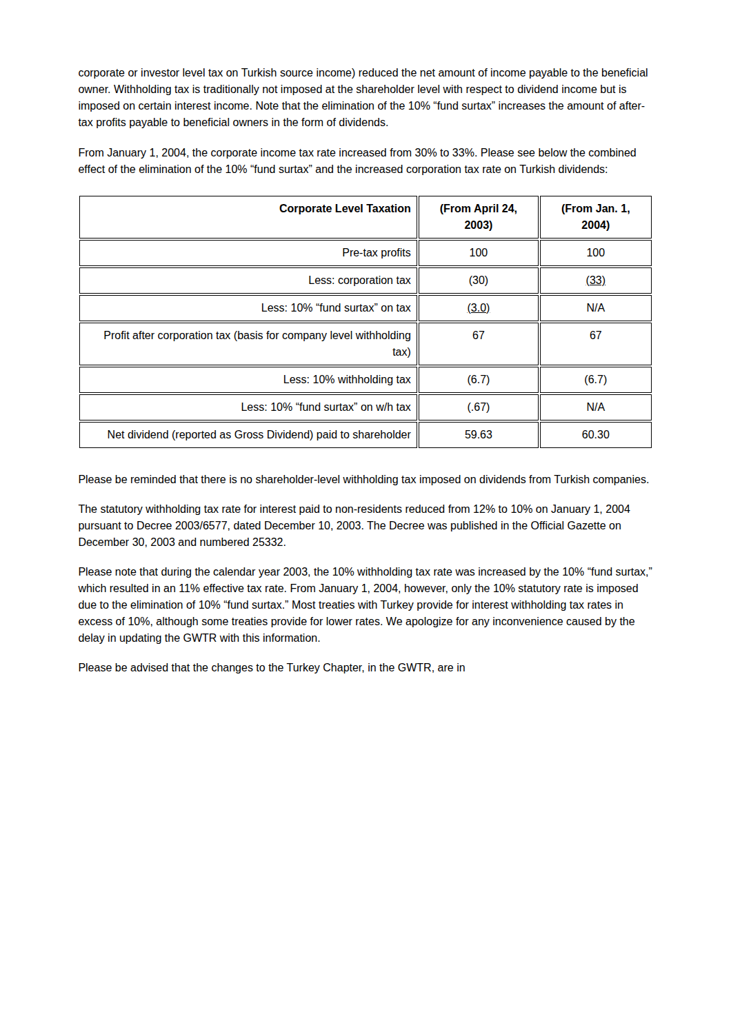corporate or investor level tax on Turkish source income) reduced the net amount of income payable to the beneficial owner. Withholding tax is traditionally not imposed at the shareholder level with respect to dividend income but is imposed on certain interest income. Note that the elimination of the 10% “fund surtax” increases the amount of after-tax profits payable to beneficial owners in the form of dividends.
From January 1, 2004, the corporate income tax rate increased from 30% to 33%. Please see below the combined effect of the elimination of the 10% “fund surtax” and the increased corporation tax rate on Turkish dividends:
| Corporate Level Taxation | (From April 24, 2003) | (From Jan. 1, 2004) |
| --- | --- | --- |
| Pre-tax profits | 100 | 100 |
| Less: corporation tax | (30) | (33) |
| Less: 10% “fund surtax” on tax | (3.0) | N/A |
| Profit after corporation tax (basis for company level withholding tax) | 67 | 67 |
| Less: 10% withholding tax | (6.7) | (6.7) |
| Less: 10% “fund surtax” on w/h tax | (.67) | N/A |
| Net dividend (reported as Gross Dividend) paid to shareholder | 59.63 | 60.30 |
Please be reminded that there is no shareholder-level withholding tax imposed on dividends from Turkish companies.
The statutory withholding tax rate for interest paid to non-residents reduced from 12% to 10% on January 1, 2004 pursuant to Decree 2003/6577, dated December 10, 2003. The Decree was published in the Official Gazette on December 30, 2003 and numbered 25332.
Please note that during the calendar year 2003, the 10% withholding tax rate was increased by the 10% “fund surtax,” which resulted in an 11% effective tax rate. From January 1, 2004, however, only the 10% statutory rate is imposed due to the elimination of 10% “fund surtax.” Most treaties with Turkey provide for interest withholding tax rates in excess of 10%, although some treaties provide for lower rates. We apologize for any inconvenience caused by the delay in updating the GWTR with this information.
Please be advised that the changes to the Turkey Chapter, in the GWTR, are in